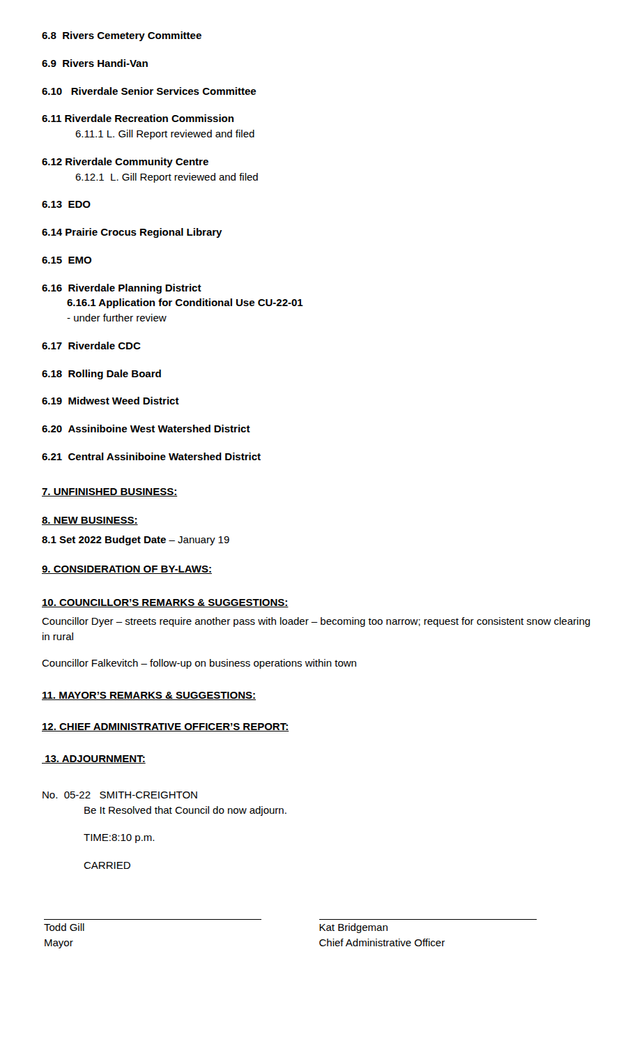6.8 Rivers Cemetery Committee
6.9 Rivers Handi-Van
6.10 Riverdale Senior Services Committee
6.11 Riverdale Recreation Commission
6.11.1 L. Gill Report reviewed and filed
6.12 Riverdale Community Centre
6.12.1 L. Gill Report reviewed and filed
6.13 EDO
6.14 Prairie Crocus Regional Library
6.15 EMO
6.16 Riverdale Planning District
6.16.1 Application for Conditional Use CU-22-01
- under further review
6.17 Riverdale CDC
6.18 Rolling Dale Board
6.19 Midwest Weed District
6.20 Assiniboine West Watershed District
6.21 Central Assiniboine Watershed District
7. UNFINISHED BUSINESS:
8. NEW BUSINESS:
8.1 Set 2022 Budget Date – January 19
9. CONSIDERATION OF BY-LAWS:
10. COUNCILLOR’S REMARKS & SUGGESTIONS:
Councillor Dyer – streets require another pass with loader – becoming too narrow; request for consistent snow clearing in rural
Councillor Falkevitch – follow-up on business operations within town
11. MAYOR’S REMARKS & SUGGESTIONS:
12. CHIEF ADMINISTRATIVE OFFICER’S REPORT:
13. ADJOURNMENT:
No. 05-22 SMITH-CREIGHTON
Be It Resolved that Council do now adjourn.
TIME:8:10 p.m.
CARRIED
| Todd Gill Mayor | Kat Bridgeman Chief Administrative Officer |